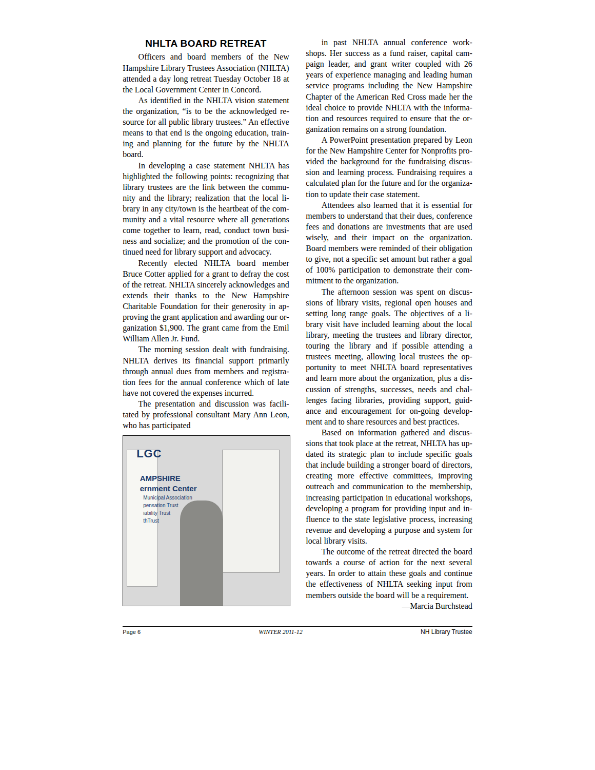NHLTA BOARD RETREAT
Officers and board members of the New Hampshire Library Trustees Association (NHLTA) attended a day long retreat Tuesday October 18 at the Local Government Center in Concord.
As identified in the NHLTA vision statement the organization, “is to be the acknowledged resource for all public library trustees.” An effective means to that end is the ongoing education, training and planning for the future by the NHLTA board.
In developing a case statement NHLTA has highlighted the following points: recognizing that library trustees are the link between the community and the library; realization that the local library in any city/town is the heartbeat of the community and a vital resource where all generations come together to learn, read, conduct town business and socialize; and the promotion of the continued need for library support and advocacy.
Recently elected NHLTA board member Bruce Cotter applied for a grant to defray the cost of the retreat. NHLTA sincerely acknowledges and extends their thanks to the New Hampshire Charitable Foundation for their generosity in approving the grant application and awarding our organization $1,900. The grant came from the Emil William Allen Jr. Fund.
The morning session dealt with fundraising. NHLTA derives its financial support primarily through annual dues from members and registration fees for the annual conference which of late have not covered the expenses incurred.
The presentation and discussion was facilitated by professional consultant Mary Ann Leon, who has participated
LGC
AMPSHIRE
ernment Center
Municipal Association
pensation Trust
iability Trust
thTrust
in past NHLTA annual conference workshops. Her success as a fund raiser, capital campaign leader, and grant writer coupled with 26 years of experience managing and leading human service programs including the New Hampshire Chapter of the American Red Cross made her the ideal choice to provide NHLTA with the information and resources required to ensure that the organization remains on a strong foundation.
A PowerPoint presentation prepared by Leon for the New Hampshire Center for Nonprofits provided the background for the fundraising discussion and learning process. Fundraising requires a calculated plan for the future and for the organization to update their case statement.
Attendees also learned that it is essential for members to understand that their dues, conference fees and donations are investments that are used wisely, and their impact on the organization. Board members were reminded of their obligation to give, not a specific set amount but rather a goal of 100% participation to demonstrate their commitment to the organization.
The afternoon session was spent on discussions of library visits, regional open houses and setting long range goals. The objectives of a library visit have included learning about the local library, meeting the trustees and library director, touring the library and if possible attending a trustees meeting, allowing local trustees the opportunity to meet NHLTA board representatives and learn more about the organization, plus a discussion of strengths, successes, needs and challenges facing libraries, providing support, guidance and encouragement for on-going development and to share resources and best practices.
Based on information gathered and discussions that took place at the retreat, NHLTA has updated its strategic plan to include specific goals that include building a stronger board of directors, creating more effective committees, improving outreach and communication to the membership, increasing participation in educational workshops, developing a program for providing input and influence to the state legislative process, increasing revenue and developing a purpose and system for local library visits.
The outcome of the retreat directed the board towards a course of action for the next several years. In order to attain these goals and continue the effectiveness of NHLTA seeking input from members outside the board will be a requirement.
—Marcia Burchstead
Page 6
WINTER 2011-12
NH Library Trustee